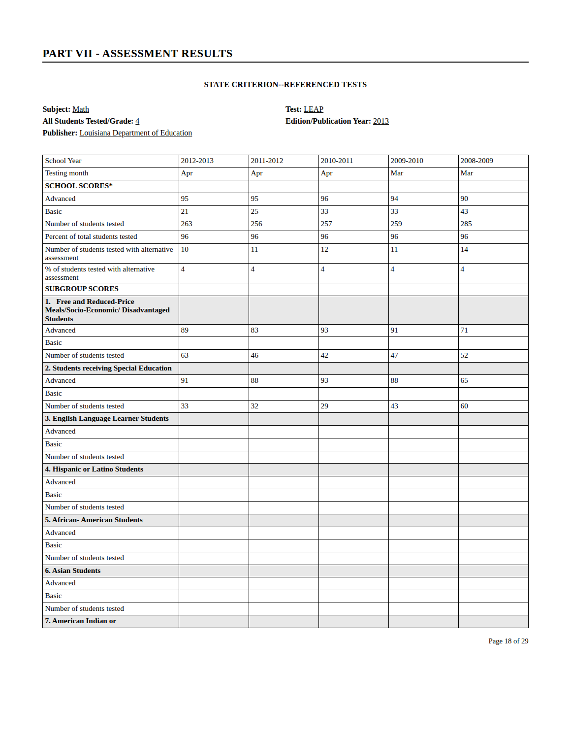PART VII - ASSESSMENT RESULTS
STATE CRITERION--REFERENCED TESTS
| Subject: Math | Test: LEAP |
| All Students Tested/Grade: 4 | Edition/Publication Year: 2013 |
| Publisher: Louisiana Department of Education |
| School Year | 2012-2013 | 2011-2012 | 2010-2011 | 2009-2010 | 2008-2009 |
| Testing month | Apr | Apr | Apr | Mar | Mar |
| SCHOOL SCORES* | | | | | |
| Advanced | 95 | 95 | 96 | 94 | 90 |
| Basic | 21 | 25 | 33 | 33 | 43 |
| Number of students tested | 263 | 256 | 257 | 259 | 285 |
| Percent of total students tested | 96 | 96 | 96 | 96 | 96 |
| Number of students tested with alternative assessment | 10 | 11 | 12 | 11 | 14 |
| % of students tested with alternative assessment | 4 | 4 | 4 | 4 | 4 |
| SUBGROUP SCORES | | | | | |
| 1. Free and Reduced-Price Meals/Socio-Economic/ Disadvantaged Students | | | | | |
| Advanced | 89 | 83 | 93 | 91 | 71 |
| Basic | | | | | |
| Number of students tested | 63 | 46 | 42 | 47 | 52 |
| 2. Students receiving Special Education | | | | | |
| Advanced | 91 | 88 | 93 | 88 | 65 |
| Basic | | | | | |
| Number of students tested | 33 | 32 | 29 | 43 | 60 |
| 3. English Language Learner Students | | | | | |
| Advanced | | | | | |
| Basic | | | | | |
| Number of students tested | | | | | |
| 4. Hispanic or Latino Students | | | | | |
| Advanced | | | | | |
| Basic | | | | | |
| Number of students tested | | | | | |
| 5. African- American Students | | | | | |
| Advanced | | | | | |
| Basic | | | | | |
| Number of students tested | | | | | |
| 6. Asian Students | | | | | |
| Advanced | | | | | |
| Basic | | | | | |
| Number of students tested | | | | | |
| 7. American Indian or | | | | | |
Page 18 of 29